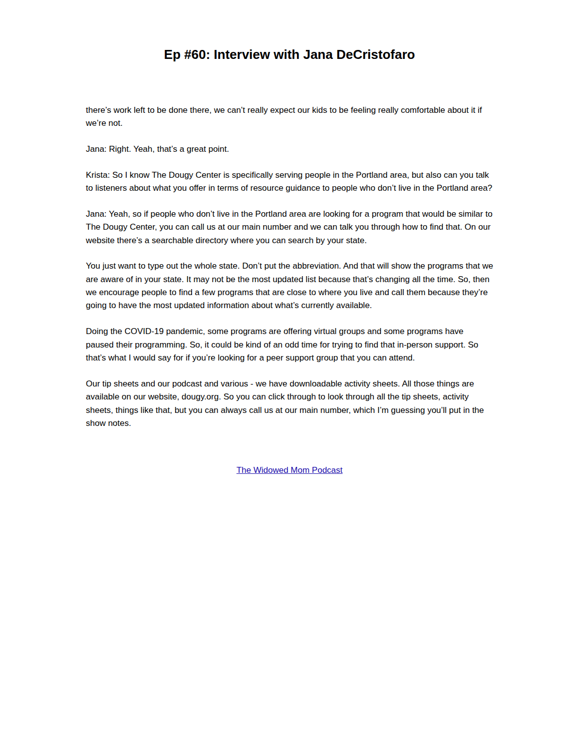Ep #60: Interview with Jana DeCristofaro
there’s work left to be done there, we can’t really expect our kids to be feeling really comfortable about it if we’re not.
Jana: Right. Yeah, that’s a great point.
Krista: So I know The Dougy Center is specifically serving people in the Portland area, but also can you talk to listeners about what you offer in terms of resource guidance to people who don’t live in the Portland area?
Jana: Yeah, so if people who don’t live in the Portland area are looking for a program that would be similar to The Dougy Center, you can call us at our main number and we can talk you through how to find that. On our website there’s a searchable directory where you can search by your state.
You just want to type out the whole state. Don’t put the abbreviation. And that will show the programs that we are aware of in your state. It may not be the most updated list because that’s changing all the time. So, then we encourage people to find a few programs that are close to where you live and call them because they’re going to have the most updated information about what’s currently available.
Doing the COVID-19 pandemic, some programs are offering virtual groups and some programs have paused their programming. So, it could be kind of an odd time for trying to find that in-person support. So that’s what I would say for if you’re looking for a peer support group that you can attend.
Our tip sheets and our podcast and various - we have downloadable activity sheets. All those things are available on our website, dougy.org. So you can click through to look through all the tip sheets, activity sheets, things like that, but you can always call us at our main number, which I’m guessing you’ll put in the show notes.
The Widowed Mom Podcast